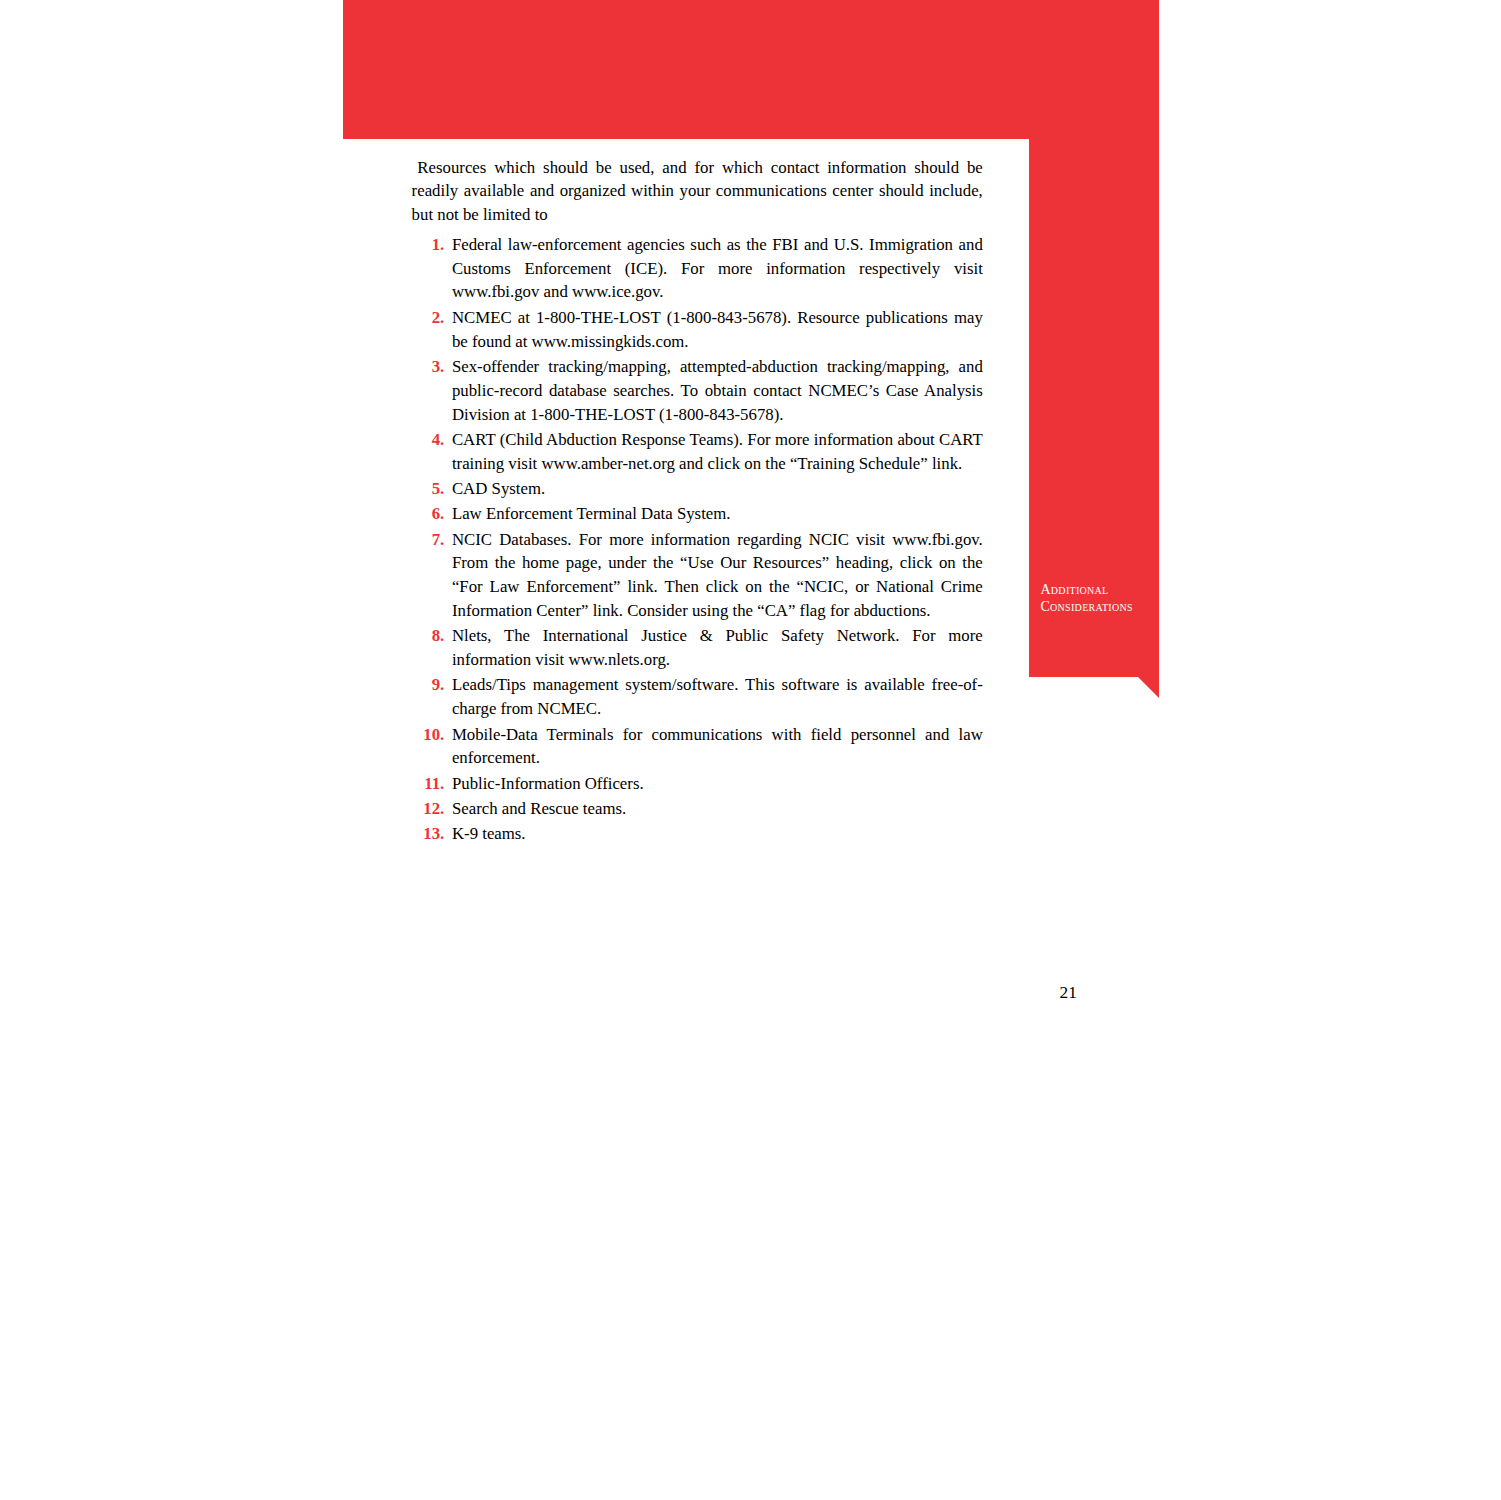Additional
Considerations
Resources which should be used, and for which contact information should be readily available and organized within your communications center should include, but not be limited to
1. Federal law-enforcement agencies such as the FBI and U.S. Immigration and Customs Enforcement (ICE). For more information respectively visit www.fbi.gov and www.ice.gov.
2. NCMEC at 1-800-THE-LOST (1-800-843-5678). Resource publications may be found at www.missingkids.com.
3. Sex-offender tracking/mapping, attempted-abduction tracking/mapping, and public-record database searches. To obtain contact NCMEC’s Case Analysis Division at 1-800-THE-LOST (1-800-843-5678).
4. CART (Child Abduction Response Teams). For more information about CART training visit www.amber-net.org and click on the “Training Schedule” link.
5. CAD System.
6. Law Enforcement Terminal Data System.
7. NCIC Databases. For more information regarding NCIC visit www.fbi.gov. From the home page, under the “Use Our Resources” heading, click on the “For Law Enforcement” link. Then click on the “NCIC, or National Crime Information Center” link. Consider using the “CA” flag for abductions.
8. Nlets, The International Justice & Public Safety Network. For more information visit www.nlets.org.
9. Leads/Tips management system/software. This software is available free-of-charge from NCMEC.
10. Mobile-Data Terminals for communications with field personnel and law enforcement.
11. Public-Information Officers.
12. Search and Rescue teams.
13. K-9 teams.
21